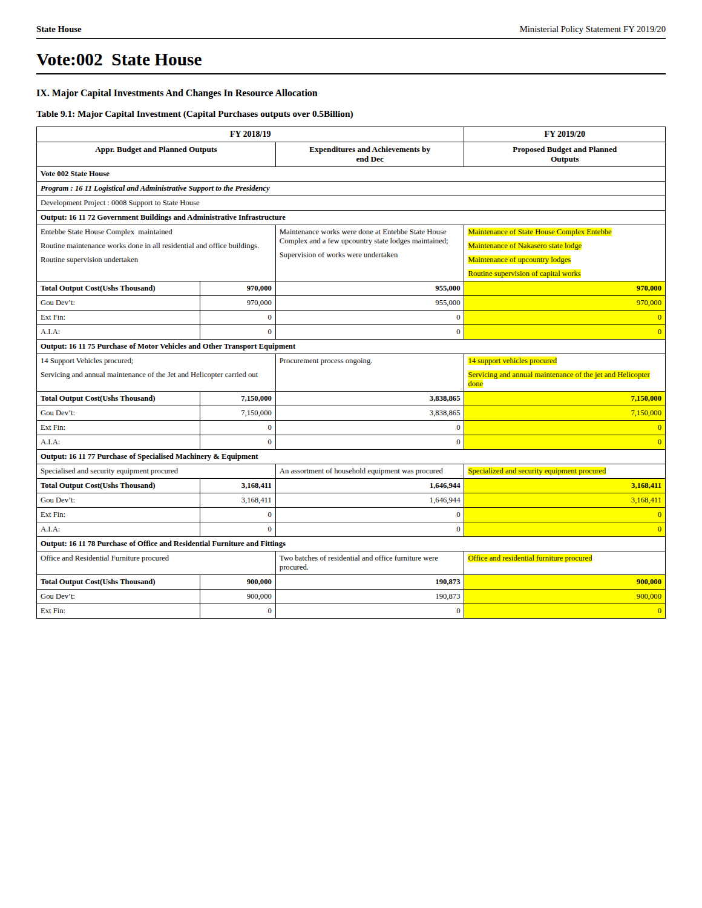State House
Ministerial Policy Statement FY 2019/20
Vote:002 State House
IX. Major Capital Investments And Changes In Resource Allocation
Table 9.1: Major Capital Investment (Capital Purchases outputs over 0.5Billion)
| FY 2018/19 | FY 2019/20 |
| --- | --- |
| Appr. Budget and Planned Outputs | Expenditures and Achievements by end Dec | Proposed Budget and Planned Outputs |
| Vote 002 State House |
| Program : 16 11 Logistical and Administrative Support to the Presidency |
| Development Project : 0008 Support to State House |
| Output: 16 11 72 Government Buildings and Administrative Infrastructure |
| Entebbe State House Complex maintained Routine maintenance works done in all residential and office buildings. Routine supervision undertaken | Maintenance works were done at Entebbe State House Complex and a few upcountry state lodges maintained; Supervision of works were undertaken | Maintenance of State House Complex Entebbe Maintenance of Nakasero state lodge Maintenance of upcountry lodges Routine supervision of capital works |
| Total Output Cost(Ushs Thousand) | 970,000 | 955,000 | 970,000 |
| Gou Dev’t: | 970,000 | 955,000 | 970,000 |
| Ext Fin: | 0 | 0 | 0 |
| A.I.A: | 0 | 0 | 0 |
| Output: 16 11 75 Purchase of Motor Vehicles and Other Transport Equipment |
| 14 Support Vehicles procured; Servicing and annual maintenance of the Jet and Helicopter carried out | Procurement process ongoing. | 14 support vehicles procured Servicing and annual maintenance of the jet and Helicopter done |
| Total Output Cost(Ushs Thousand) | 7,150,000 | 3,838,865 | 7,150,000 |
| Gou Dev’t: | 7,150,000 | 3,838,865 | 7,150,000 |
| Ext Fin: | 0 | 0 | 0 |
| A.I.A: | 0 | 0 | 0 |
| Output: 16 11 77 Purchase of Specialised Machinery & Equipment |
| Specialised and security equipment procured | An assortment of household equipment was procured | Specialized and security equipment procured |
| Total Output Cost(Ushs Thousand) | 3,168,411 | 1,646,944 | 3,168,411 |
| Gou Dev’t: | 3,168,411 | 1,646,944 | 3,168,411 |
| Ext Fin: | 0 | 0 | 0 |
| A.I.A: | 0 | 0 | 0 |
| Output: 16 11 78 Purchase of Office and Residential Furniture and Fittings |
| Office and Residential Furniture procured | Two batches of residential and office furniture were procured. | Office and residential furniture procured |
| Total Output Cost(Ushs Thousand) | 900,000 | 190,873 | 900,000 |
| Gou Dev’t: | 900,000 | 190,873 | 900,000 |
| Ext Fin: | 0 | 0 | 0 |